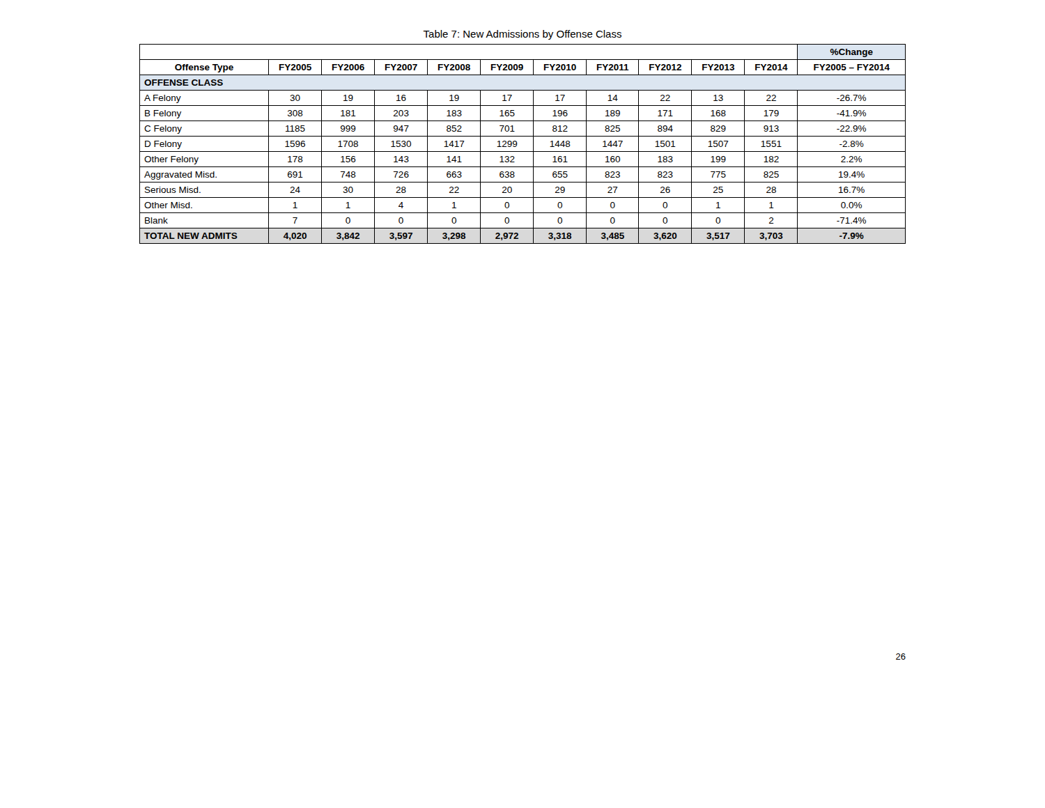Table 7: New Admissions by Offense Class
| | %Change |
| --- | --- |
| Offense Type | FY2005 | FY2006 | FY2007 | FY2008 | FY2009 | FY2010 | FY2011 | FY2012 | FY2013 | FY2014 | FY2005 – FY2014 |
| OFFENSE CLASS |
| A Felony | 30 | 19 | 16 | 19 | 17 | 17 | 14 | 22 | 13 | 22 | -26.7% |
| B Felony | 308 | 181 | 203 | 183 | 165 | 196 | 189 | 171 | 168 | 179 | -41.9% |
| C Felony | 1185 | 999 | 947 | 852 | 701 | 812 | 825 | 894 | 829 | 913 | -22.9% |
| D Felony | 1596 | 1708 | 1530 | 1417 | 1299 | 1448 | 1447 | 1501 | 1507 | 1551 | -2.8% |
| Other Felony | 178 | 156 | 143 | 141 | 132 | 161 | 160 | 183 | 199 | 182 | 2.2% |
| Aggravated Misd. | 691 | 748 | 726 | 663 | 638 | 655 | 823 | 823 | 775 | 825 | 19.4% |
| Serious Misd. | 24 | 30 | 28 | 22 | 20 | 29 | 27 | 26 | 25 | 28 | 16.7% |
| Other Misd. | 1 | 1 | 4 | 1 | 0 | 0 | 0 | 0 | 1 | 1 | 0.0% |
| Blank | 7 | 0 | 0 | 0 | 0 | 0 | 0 | 0 | 0 | 2 | -71.4% |
| TOTAL NEW ADMITS | 4,020 | 3,842 | 3,597 | 3,298 | 2,972 | 3,318 | 3,485 | 3,620 | 3,517 | 3,703 | -7.9% |
26